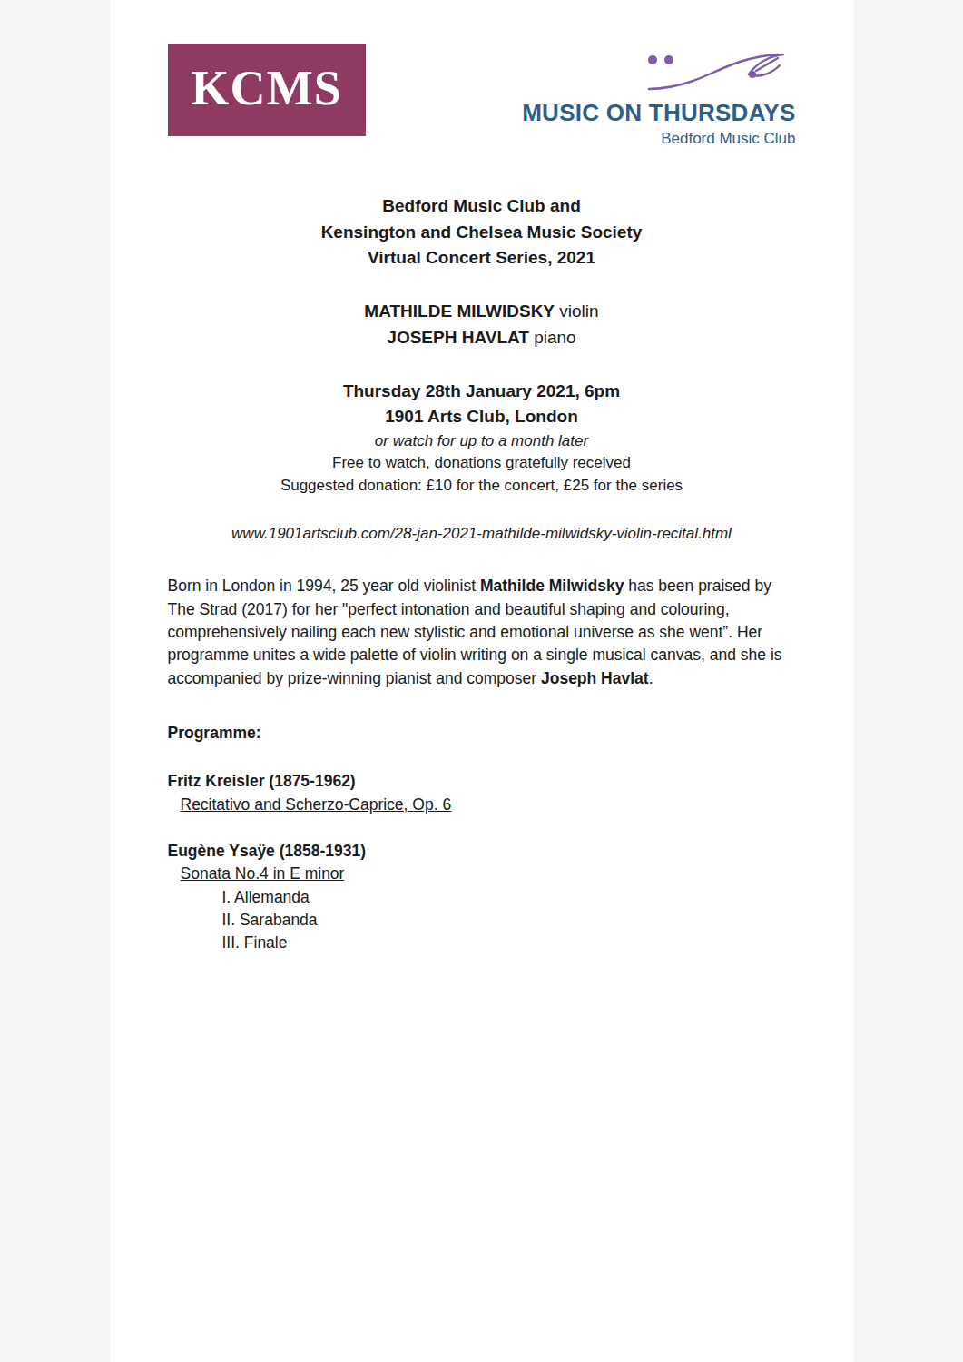KCMS
MUSIC ON THURSDAYS
Bedford Music Club
Bedford Music Club and
Kensington and Chelsea Music Society
Virtual Concert Series, 2021
MATHILDE MILWIDSKY violin
JOSEPH HAVLAT piano
Thursday 28th January 2021, 6pm
1901 Arts Club, London
or watch for up to a month later
Free to watch, donations gratefully received
Suggested donation: £10 for the concert, £25 for the series
www.1901artsclub.com/28-jan-2021-mathilde-milwidsky-violin-recital.html
Born in London in 1994, 25 year old violinist Mathilde Milwidsky has been praised by The Strad (2017) for her "perfect intonation and beautiful shaping and colouring, comprehensively nailing each new stylistic and emotional universe as she went”. Her programme unites a wide palette of violin writing on a single musical canvas, and she is accompanied by prize-winning pianist and composer Joseph Havlat.
Programme:
Fritz Kreisler (1875-1962)
Recitativo and Scherzo-Caprice, Op. 6
Eugène Ysaÿe (1858-1931)
Sonata No.4 in E minor
I. Allemanda
II. Sarabanda
III. Finale